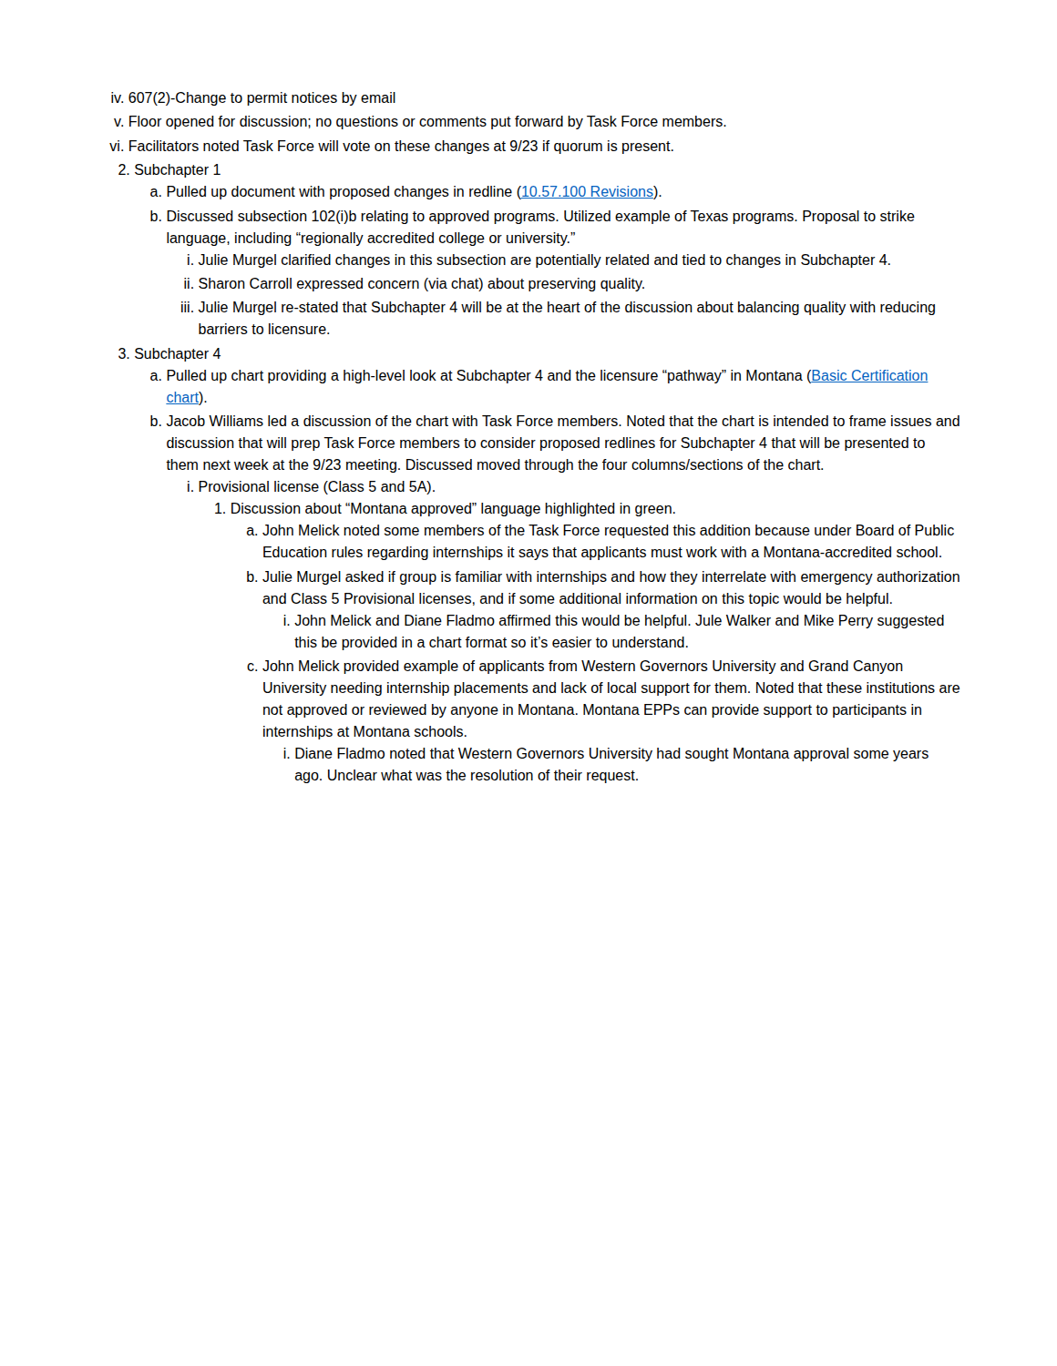607(2)-Change to permit notices by email
Floor opened for discussion; no questions or comments put forward by Task Force members.
Facilitators noted Task Force will vote on these changes at 9/23 if quorum is present.
Subchapter 1
Pulled up document with proposed changes in redline (10.57.100 Revisions).
Discussed subsection 102(i)b relating to approved programs. Utilized example of Texas programs. Proposal to strike language, including “regionally accredited college or university.”
Julie Murgel clarified changes in this subsection are potentially related and tied to changes in Subchapter 4.
Sharon Carroll expressed concern (via chat) about preserving quality.
Julie Murgel re-stated that Subchapter 4 will be at the heart of the discussion about balancing quality with reducing barriers to licensure.
Subchapter 4
Pulled up chart providing a high-level look at Subchapter 4 and the licensure “pathway” in Montana (Basic Certification chart).
Jacob Williams led a discussion of the chart with Task Force members. Noted that the chart is intended to frame issues and discussion that will prep Task Force members to consider proposed redlines for Subchapter 4 that will be presented to them next week at the 9/23 meeting. Discussed moved through the four columns/sections of the chart.
Provisional license (Class 5 and 5A).
Discussion about “Montana approved” language highlighted in green.
John Melick noted some members of the Task Force requested this addition because under Board of Public Education rules regarding internships it says that applicants must work with a Montana-accredited school.
Julie Murgel asked if group is familiar with internships and how they interrelate with emergency authorization and Class 5 Provisional licenses, and if some additional information on this topic would be helpful.
John Melick and Diane Fladmo affirmed this would be helpful. Jule Walker and Mike Perry suggested this be provided in a chart format so it’s easier to understand.
John Melick provided example of applicants from Western Governors University and Grand Canyon University needing internship placements and lack of local support for them. Noted that these institutions are not approved or reviewed by anyone in Montana. Montana EPPs can provide support to participants in internships at Montana schools.
Diane Fladmo noted that Western Governors University had sought Montana approval some years ago. Unclear what was the resolution of their request.